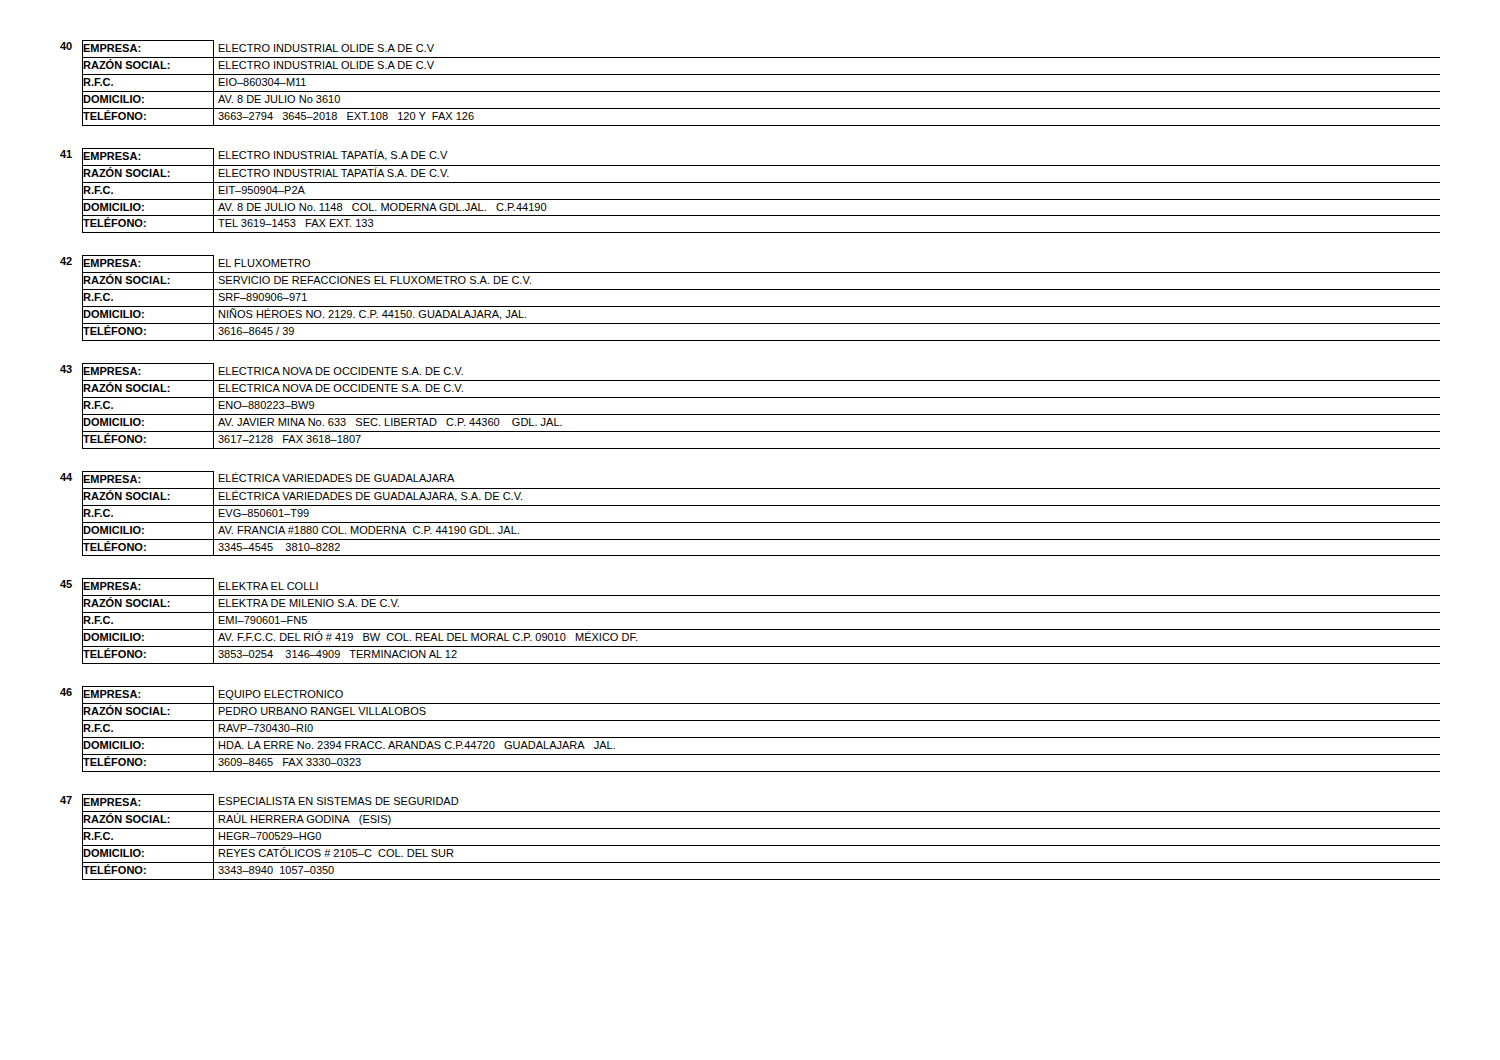40
| EMPRESA: | ELECTRO INDUSTRIAL OLIDE S.A DE C.V |
| RAZÓN SOCIAL: | ELECTRO INDUSTRIAL OLIDE S.A DE C.V |
| R.F.C. | EIO–860304–M11 |
| DOMICILIO: | AV. 8 DE JULIO No 3610 |
| TELÉFONO: | 3663–2794 3645–2018 EXT.108 120 Y FAX 126 |
41
| EMPRESA: | ELECTRO INDUSTRIAL TAPATÍA, S.A DE C.V |
| RAZÓN SOCIAL: | ELECTRO INDUSTRIAL TAPATÍA S.A. DE C.V. |
| R.F.C. | EIT–950904–P2A |
| DOMICILIO: | AV. 8 DE JULIO No. 1148 COL. MODERNA GDL.JAL. C.P.44190 |
| TELÉFONO: | TEL 3619–1453 FAX EXT. 133 |
42
| EMPRESA: | EL FLUXOMETRO |
| RAZÓN SOCIAL: | SERVICIO DE REFACCIONES EL FLUXOMETRO S.A. DE C.V. |
| R.F.C. | SRF–890906–971 |
| DOMICILIO: | NIÑOS HÉROES NO. 2129. C.P. 44150. GUADALAJARA, JAL. |
| TELÉFONO: | 3616–8645 / 39 |
43
| EMPRESA: | ELECTRICA NOVA DE OCCIDENTE S.A. DE C.V. |
| RAZÓN SOCIAL: | ELECTRICA NOVA DE OCCIDENTE S.A. DE C.V. |
| R.F.C. | ENO–880223–BW9 |
| DOMICILIO: | AV. JAVIER MINA No. 633 SEC. LIBERTAD C.P. 44360 GDL. JAL. |
| TELÉFONO: | 3617–2128 FAX 3618–1807 |
44
| EMPRESA: | ELÉCTRICA VARIEDADES DE GUADALAJARA |
| RAZÓN SOCIAL: | ELÉCTRICA VARIEDADES DE GUADALAJARA, S.A. DE C.V. |
| R.F.C. | EVG–850601–T99 |
| DOMICILIO: | AV. FRANCIA #1880 COL. MODERNA C.P. 44190 GDL. JAL. |
| TELÉFONO: | 3345–4545 3810–8282 |
45
| EMPRESA: | ELEKTRA EL COLLI |
| RAZÓN SOCIAL: | ELEKTRA DE MILENIO S.A. DE C.V. |
| R.F.C. | EMI–790601–FN5 |
| DOMICILIO: | AV. F.F.C.C. DEL RIÓ # 419 BW COL. REAL DEL MORAL C.P. 09010 MÉXICO DF. |
| TELÉFONO: | 3853–0254 3146–4909 TERMINACION AL 12 |
46
| EMPRESA: | EQUIPO ELECTRONICO |
| RAZÓN SOCIAL: | PEDRO URBANO RANGEL VILLALOBOS |
| R.F.C. | RAVP–730430–RI0 |
| DOMICILIO: | HDA. LA ERRE No. 2394 FRACC. ARANDAS C.P.44720 GUADALAJARA JAL. |
| TELÉFONO: | 3609–8465 FAX 3330–0323 |
47
| EMPRESA: | ESPECIALISTA EN SISTEMAS DE SEGURIDAD |
| RAZÓN SOCIAL: | RAÚL HERRERA GODINA (ESIS) |
| R.F.C. | HEGR–700529–HG0 |
| DOMICILIO: | REYES CATÓLICOS # 2105–C COL. DEL SUR |
| TELÉFONO: | 3343–8940 1057–0350 |